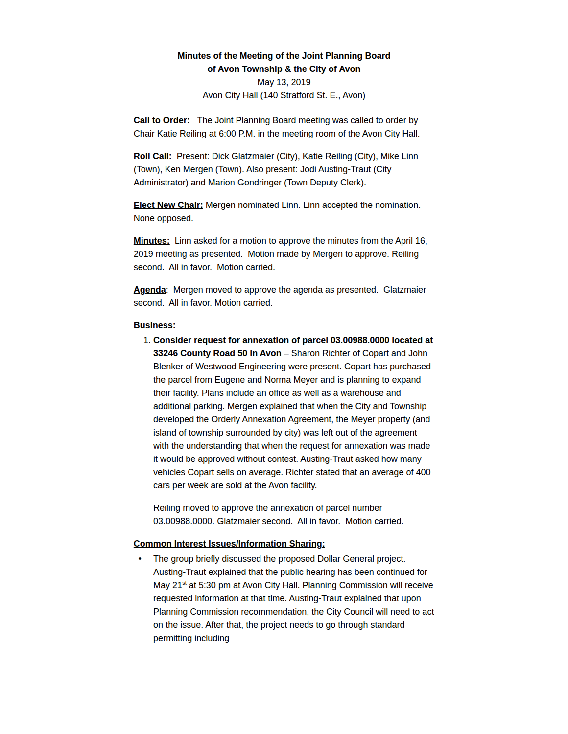Minutes of the Meeting of the Joint Planning Board of Avon Township & the City of Avon May 13, 2019 Avon City Hall (140 Stratford St. E., Avon)
Call to Order: The Joint Planning Board meeting was called to order by Chair Katie Reiling at 6:00 P.M. in the meeting room of the Avon City Hall.
Roll Call: Present: Dick Glatzmaier (City), Katie Reiling (City), Mike Linn (Town), Ken Mergen (Town). Also present: Jodi Austing-Traut (City Administrator) and Marion Gondringer (Town Deputy Clerk).
Elect New Chair: Mergen nominated Linn. Linn accepted the nomination. None opposed.
Minutes: Linn asked for a motion to approve the minutes from the April 16, 2019 meeting as presented. Motion made by Mergen to approve. Reiling second. All in favor. Motion carried.
Agenda: Mergen moved to approve the agenda as presented. Glatzmaier second. All in favor. Motion carried.
Business:
Consider request for annexation of parcel 03.00988.0000 located at 33246 County Road 50 in Avon – Sharon Richter of Copart and John Blenker of Westwood Engineering were present. Copart has purchased the parcel from Eugene and Norma Meyer and is planning to expand their facility. Plans include an office as well as a warehouse and additional parking. Mergen explained that when the City and Township developed the Orderly Annexation Agreement, the Meyer property (and island of township surrounded by city) was left out of the agreement with the understanding that when the request for annexation was made it would be approved without contest. Austing-Traut asked how many vehicles Copart sells on average. Richter stated that an average of 400 cars per week are sold at the Avon facility.
Reiling moved to approve the annexation of parcel number 03.00988.0000. Glatzmaier second. All in favor. Motion carried.
Common Interest Issues/Information Sharing:
The group briefly discussed the proposed Dollar General project. Austing-Traut explained that the public hearing has been continued for May 21st at 5:30 pm at Avon City Hall. Planning Commission will receive requested information at that time. Austing-Traut explained that upon Planning Commission recommendation, the City Council will need to act on the issue. After that, the project needs to go through standard permitting including